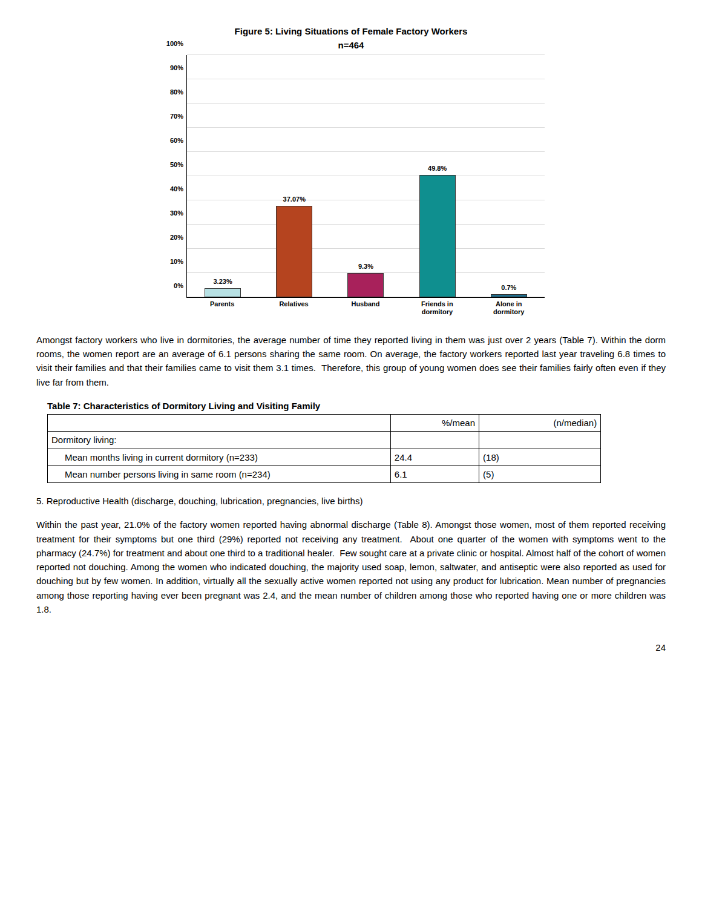Figure 5: Living Situations of Female Factory Workers n=464
0%
10%
20%
30%
40%
50%
60%
70%
80%
90%
100%
3.23%
37.07%
9.3%
49.8%
0.7%
Parents
Relatives
Husband
Friends in
dormitory
Alone in
dormitory
Amongst factory workers who live in dormitories, the average number of time they reported living in them was just over 2 years (Table 7). Within the dorm rooms, the women report are an average of 6.1 persons sharing the same room. On average, the factory workers reported last year traveling 6.8 times to visit their families and that their families came to visit them 3.1 times. Therefore, this group of young women does see their families fairly often even if they live far from them.
Table 7: Characteristics of Dormitory Living and Visiting Family
| | %/mean | (n/median) |
| Dormitory living: | | |
| Mean months living in current dormitory (n=233) | 24.4 | (18) |
| Mean number persons living in same room (n=234) | 6.1 | (5) |
5. Reproductive Health (discharge, douching, lubrication, pregnancies, live births)
Within the past year, 21.0% of the factory women reported having abnormal discharge (Table 8). Amongst those women, most of them reported receiving treatment for their symptoms but one third (29%) reported not receiving any treatment. About one quarter of the women with symptoms went to the pharmacy (24.7%) for treatment and about one third to a traditional healer. Few sought care at a private clinic or hospital. Almost half of the cohort of women reported not douching. Among the women who indicated douching, the majority used soap, lemon, saltwater, and antiseptic were also reported as used for douching but by few women. In addition, virtually all the sexually active women reported not using any product for lubrication. Mean number of pregnancies among those reporting having ever been pregnant was 2.4, and the mean number of children among those who reported having one or more children was 1.8.
24